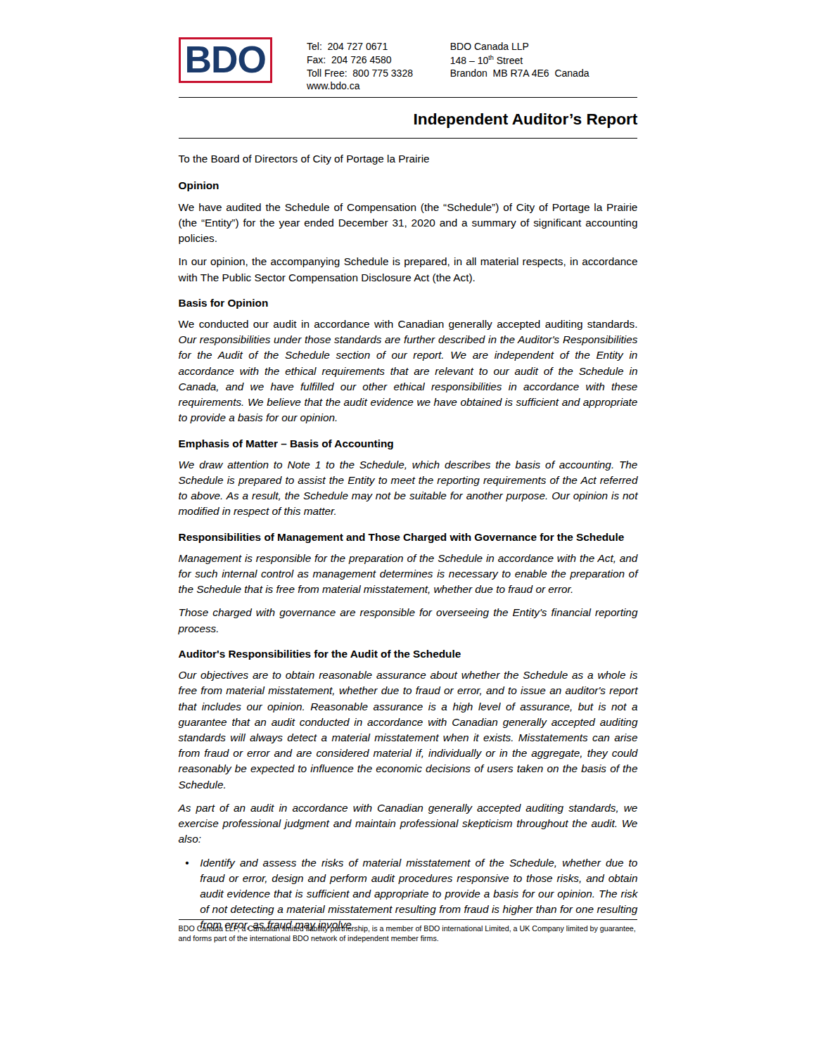BDO
Tel: 204 727 0671
Fax: 204 726 4580
Toll Free: 800 775 3328
www.bdo.ca
BDO Canada LLP
148 – 10th Street
Brandon MB R7A 4E6 Canada
Independent Auditor’s Report
To the Board of Directors of City of Portage la Prairie
Opinion
We have audited the Schedule of Compensation (the “Schedule”) of City of Portage la Prairie (the “Entity”) for the year ended December 31, 2020 and a summary of significant accounting policies.
In our opinion, the accompanying Schedule is prepared, in all material respects, in accordance with The Public Sector Compensation Disclosure Act (the Act).
Basis for Opinion
We conducted our audit in accordance with Canadian generally accepted auditing standards. Our responsibilities under those standards are further described in the Auditor's Responsibilities for the Audit of the Schedule section of our report. We are independent of the Entity in accordance with the ethical requirements that are relevant to our audit of the Schedule in Canada, and we have fulfilled our other ethical responsibilities in accordance with these requirements. We believe that the audit evidence we have obtained is sufficient and appropriate to provide a basis for our opinion.
Emphasis of Matter – Basis of Accounting
We draw attention to Note 1 to the Schedule, which describes the basis of accounting. The Schedule is prepared to assist the Entity to meet the reporting requirements of the Act referred to above. As a result, the Schedule may not be suitable for another purpose. Our opinion is not modified in respect of this matter.
Responsibilities of Management and Those Charged with Governance for the Schedule
Management is responsible for the preparation of the Schedule in accordance with the Act, and for such internal control as management determines is necessary to enable the preparation of the Schedule that is free from material misstatement, whether due to fraud or error.
Those charged with governance are responsible for overseeing the Entity's financial reporting process.
Auditor's Responsibilities for the Audit of the Schedule
Our objectives are to obtain reasonable assurance about whether the Schedule as a whole is free from material misstatement, whether due to fraud or error, and to issue an auditor's report that includes our opinion. Reasonable assurance is a high level of assurance, but is not a guarantee that an audit conducted in accordance with Canadian generally accepted auditing standards will always detect a material misstatement when it exists. Misstatements can arise from fraud or error and are considered material if, individually or in the aggregate, they could reasonably be expected to influence the economic decisions of users taken on the basis of the Schedule.
As part of an audit in accordance with Canadian generally accepted auditing standards, we exercise professional judgment and maintain professional skepticism throughout the audit. We also:
Identify and assess the risks of material misstatement of the Schedule, whether due to fraud or error, design and perform audit procedures responsive to those risks, and obtain audit evidence that is sufficient and appropriate to provide a basis for our opinion. The risk of not detecting a material misstatement resulting from fraud is higher than for one resulting from error, as fraud may involve
BDO Canada LLP, a Canadian limited liability partnership, is a member of BDO international Limited, a UK Company limited by guarantee, and forms part of the international BDO network of independent member firms.